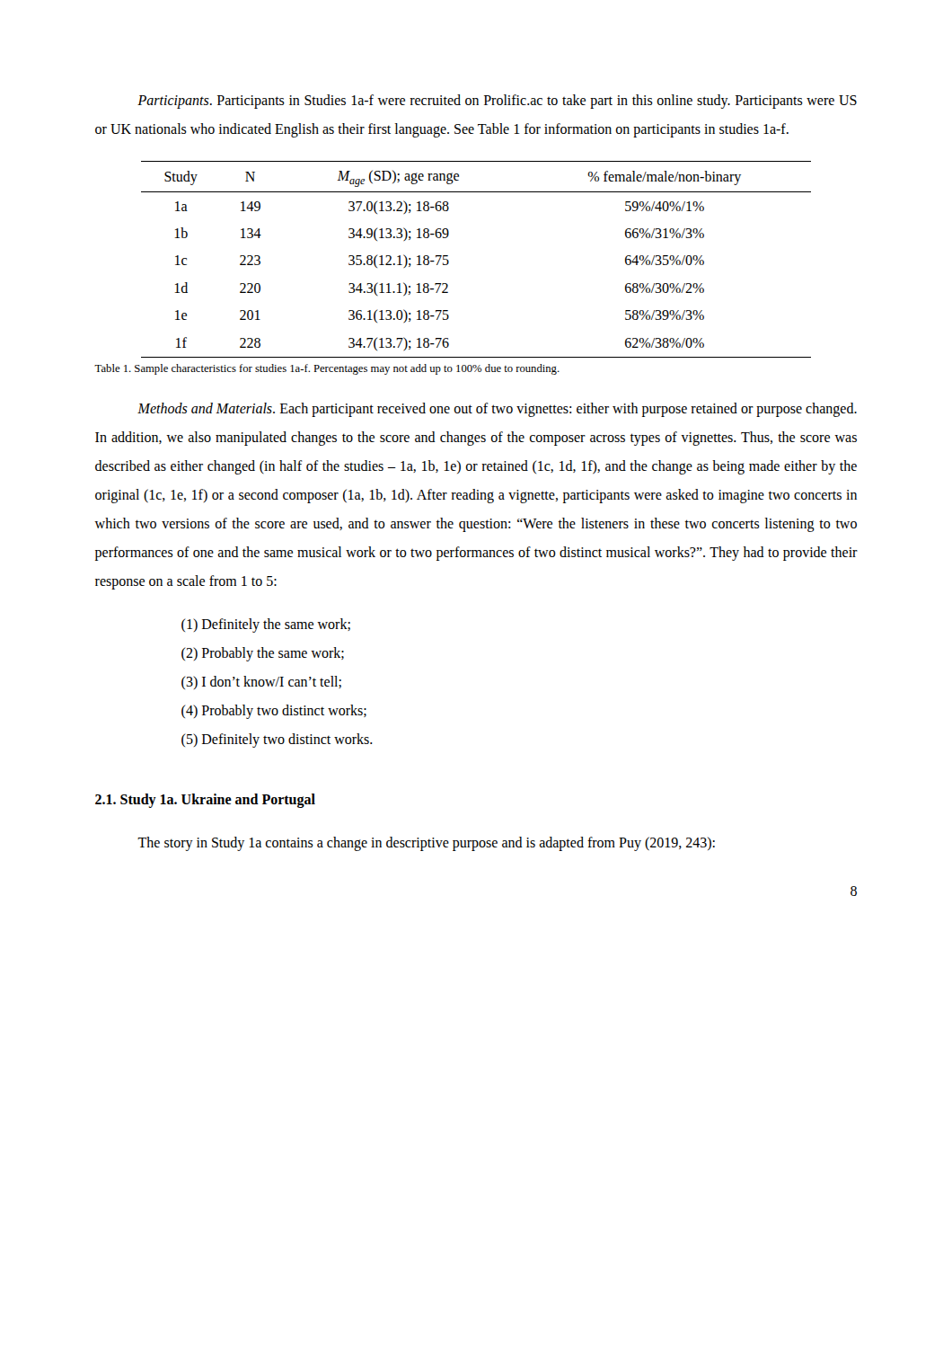Participants. Participants in Studies 1a-f were recruited on Prolific.ac to take part in this online study. Participants were US or UK nationals who indicated English as their first language. See Table 1 for information on participants in studies 1a-f.
| Study | N | M age (SD); age range | % female/male/non-binary |
| --- | --- | --- | --- |
| 1a | 149 | 37.0(13.2); 18-68 | 59%/40%/1% |
| 1b | 134 | 34.9(13.3); 18-69 | 66%/31%/3% |
| 1c | 223 | 35.8(12.1); 18-75 | 64%/35%/0% |
| 1d | 220 | 34.3(11.1); 18-72 | 68%/30%/2% |
| 1e | 201 | 36.1(13.0); 18-75 | 58%/39%/3% |
| 1f | 228 | 34.7(13.7); 18-76 | 62%/38%/0% |
Table 1. Sample characteristics for studies 1a-f. Percentages may not add up to 100% due to rounding.
Methods and Materials. Each participant received one out of two vignettes: either with purpose retained or purpose changed. In addition, we also manipulated changes to the score and changes of the composer across types of vignettes. Thus, the score was described as either changed (in half of the studies – 1a, 1b, 1e) or retained (1c, 1d, 1f), and the change as being made either by the original (1c, 1e, 1f) or a second composer (1a, 1b, 1d). After reading a vignette, participants were asked to imagine two concerts in which two versions of the score are used, and to answer the question: “Were the listeners in these two concerts listening to two performances of one and the same musical work or to two performances of two distinct musical works?”. They had to provide their response on a scale from 1 to 5:
(1) Definitely the same work;
(2) Probably the same work;
(3) I don’t know/I can’t tell;
(4) Probably two distinct works;
(5) Definitely two distinct works.
2.1. Study 1a. Ukraine and Portugal
The story in Study 1a contains a change in descriptive purpose and is adapted from Puy (2019, 243):
8